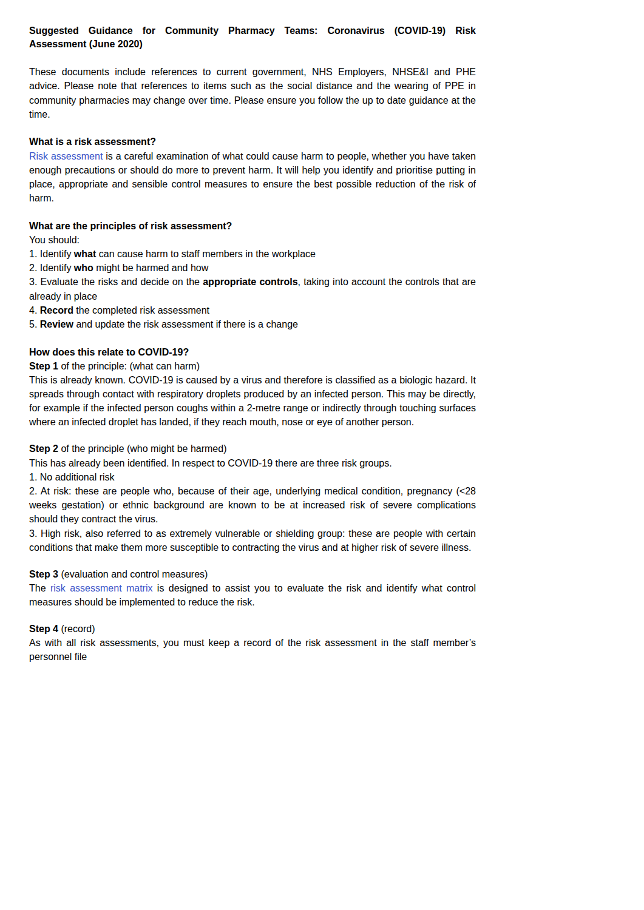Suggested Guidance for Community Pharmacy Teams: Coronavirus (COVID-19) Risk Assessment (June 2020)
These documents include references to current government, NHS Employers, NHSE&I and PHE advice. Please note that references to items such as the social distance and the wearing of PPE in community pharmacies may change over time. Please ensure you follow the up to date guidance at the time.
What is a risk assessment?
Risk assessment is a careful examination of what could cause harm to people, whether you have taken enough precautions or should do more to prevent harm. It will help you identify and prioritise putting in place, appropriate and sensible control measures to ensure the best possible reduction of the risk of harm.
What are the principles of risk assessment?
You should:
1. Identify what can cause harm to staff members in the workplace
2. Identify who might be harmed and how
3. Evaluate the risks and decide on the appropriate controls, taking into account the controls that are already in place
4. Record the completed risk assessment
5. Review and update the risk assessment if there is a change
How does this relate to COVID-19?
Step 1 of the principle: (what can harm)
This is already known. COVID-19 is caused by a virus and therefore is classified as a biologic hazard. It spreads through contact with respiratory droplets produced by an infected person. This may be directly, for example if the infected person coughs within a 2-metre range or indirectly through touching surfaces where an infected droplet has landed, if they reach mouth, nose or eye of another person.
Step 2 of the principle (who might be harmed)
This has already been identified. In respect to COVID-19 there are three risk groups.
1. No additional risk
2. At risk: these are people who, because of their age, underlying medical condition, pregnancy (<28 weeks gestation) or ethnic background are known to be at increased risk of severe complications should they contract the virus.
3. High risk, also referred to as extremely vulnerable or shielding group: these are people with certain conditions that make them more susceptible to contracting the virus and at higher risk of severe illness.
Step 3 (evaluation and control measures)
The risk assessment matrix is designed to assist you to evaluate the risk and identify what control measures should be implemented to reduce the risk.
Step 4 (record)
As with all risk assessments, you must keep a record of the risk assessment in the staff member’s personnel file